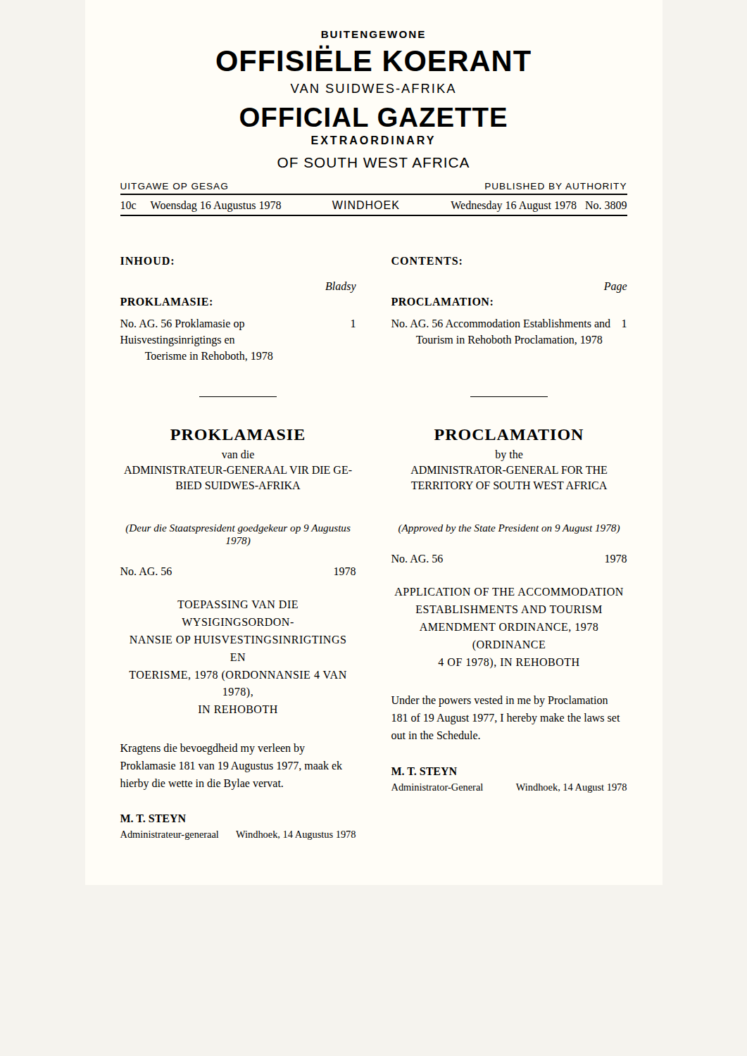BUITENGEWONE
OFFISIËLE KOERANT
VAN SUIDWES-AFRIKA
OFFICIAL GAZETTE
EXTRAORDINARY
OF SOUTH WEST AFRICA
UITGAWE OP GESAG PUBLISHED BY AUTHORITY
10c Woensdag 16 Augustus 1978 WINDHOEK Wednesday 16 August 1978 No. 3809
INHOUD:
Bladsy
PROKLAMASIE:
No. AG. 56 Proklamasie op Huisvestingsinrigtings en Toerisme in Rehoboth, 1978 1
CONTENTS:
Page
PROCLAMATION:
No. AG. 56 Accommodation Establishments and Tourism in Rehoboth Proclamation, 1978 1
PROKLAMASIE
van die
ADMINISTRATEUR-GENERAAL VIR DIE GE-
BIED SUIDWES-AFRIKA
(Deur die Staatspresident goedgekeur op 9 Augustus 1978)
No. AG. 56 1978
TOEPASSING VAN DIE WYSIGINGSORDON-
NANSIE OP HUISVESTINGSINRIGTINGS EN
TOERISME, 1978 (ORDONNANSIE 4 VAN 1978),
IN REHOBOTH
Kragtens die bevoegdheid my verleen by Proklamasie 181 van 19 Augustus 1977, maak ek hierby die wette in die Bylae vervat.
M. T. STEYN
Administrateur-generaal Windhoek, 14 Augustus 1978
PROCLAMATION
by the
ADMINISTRATOR-GENERAL FOR THE
TERRITORY OF SOUTH WEST AFRICA
(Approved by the State President on 9 August 1978)
No. AG. 56 1978
APPLICATION OF THE ACCOMMODATION
ESTABLISHMENTS AND TOURISM
AMENDMENT ORDINANCE, 1978 (ORDINANCE
4 OF 1978), IN REHOBOTH
Under the powers vested in me by Proclamation 181 of 19 August 1977, I hereby make the laws set out in the Schedule.
M. T. STEYN
Administrator-General Windhoek, 14 August 1978